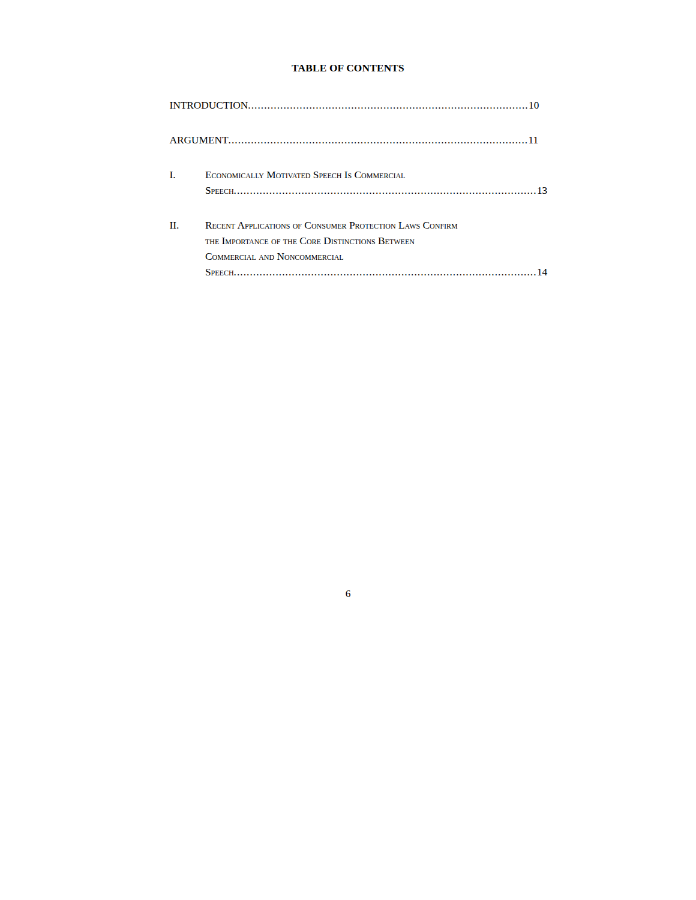TABLE OF CONTENTS
INTRODUCTION ....................................................................................... 10
ARGUMENT ............................................................................................. 11
I.
Economically Motivated Speech Is Commercial
Speech .............................................................................................. 13
II.
Recent Applications of Consumer Protection Laws Confirm
the Importance of the Core Distinctions Between
Commercial and Noncommercial
Speech .............................................................................................. 14
6